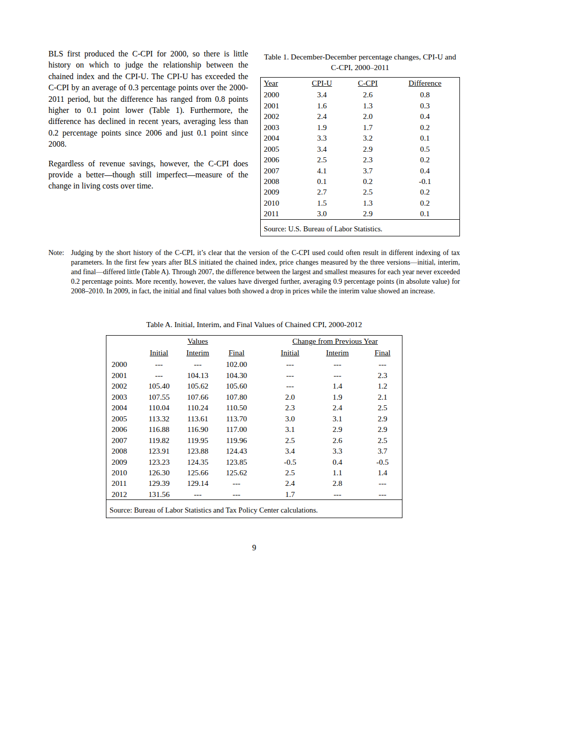BLS first produced the C-CPI for 2000, so there is little history on which to judge the relationship between the chained index and the CPI-U. The CPI-U has exceeded the C-CPI by an average of 0.3 percentage points over the 2000-2011 period, but the difference has ranged from 0.8 points higher to 0.1 point lower (Table 1). Furthermore, the difference has declined in recent years, averaging less than 0.2 percentage points since 2006 and just 0.1 point since 2008.
Regardless of revenue savings, however, the C-CPI does provide a better—though still imperfect—measure of the change in living costs over time.
Table 1. December-December percentage changes, CPI-U and C-CPI, 2000–2011
| Year | CPI-U | C-CPI | Difference |
| --- | --- | --- | --- |
| 2000 | 3.4 | 2.6 | 0.8 |
| 2001 | 1.6 | 1.3 | 0.3 |
| 2002 | 2.4 | 2.0 | 0.4 |
| 2003 | 1.9 | 1.7 | 0.2 |
| 2004 | 3.3 | 3.2 | 0.1 |
| 2005 | 3.4 | 2.9 | 0.5 |
| 2006 | 2.5 | 2.3 | 0.2 |
| 2007 | 4.1 | 3.7 | 0.4 |
| 2008 | 0.1 | 0.2 | -0.1 |
| 2009 | 2.7 | 2.5 | 0.2 |
| 2010 | 1.5 | 1.3 | 0.2 |
| 2011 | 3.0 | 2.9 | 0.1 |
| Source: U.S. Bureau of Labor Statistics. |
Note: Judging by the short history of the C-CPI, it’s clear that the version of the C-CPI used could often result in different indexing of tax parameters. In the first few years after BLS initiated the chained index, price changes measured by the three versions—initial, interim, and final—differed little (Table A). Through 2007, the difference between the largest and smallest measures for each year never exceeded 0.2 percentage points. More recently, however, the values have diverged further, averaging 0.9 percentage points (in absolute value) for 2008–2010. In 2009, in fact, the initial and final values both showed a drop in prices while the interim value showed an increase.
Table A. Initial, Interim, and Final Values of Chained CPI, 2000-2012
| | Values | | Change from Previous Year |
| --- | --- | --- | --- |
| | Initial | Interim | Final | | Initial | Interim | Final |
| 2000 | --- | --- | 102.00 | | --- | --- | --- |
| 2001 | --- | 104.13 | 104.30 | | --- | --- | 2.3 |
| 2002 | 105.40 | 105.62 | 105.60 | | --- | 1.4 | 1.2 |
| 2003 | 107.55 | 107.66 | 107.80 | | 2.0 | 1.9 | 2.1 |
| 2004 | 110.04 | 110.24 | 110.50 | | 2.3 | 2.4 | 2.5 |
| 2005 | 113.32 | 113.61 | 113.70 | | 3.0 | 3.1 | 2.9 |
| 2006 | 116.88 | 116.90 | 117.00 | | 3.1 | 2.9 | 2.9 |
| 2007 | 119.82 | 119.95 | 119.96 | | 2.5 | 2.6 | 2.5 |
| 2008 | 123.91 | 123.88 | 124.43 | | 3.4 | 3.3 | 3.7 |
| 2009 | 123.23 | 124.35 | 123.85 | | -0.5 | 0.4 | -0.5 |
| 2010 | 126.30 | 125.66 | 125.62 | | 2.5 | 1.1 | 1.4 |
| 2011 | 129.39 | 129.14 | --- | | 2.4 | 2.8 | --- |
| 2012 | 131.56 | --- | --- | | 1.7 | --- | --- |
| Source: Bureau of Labor Statistics and Tax Policy Center calculations. |
9